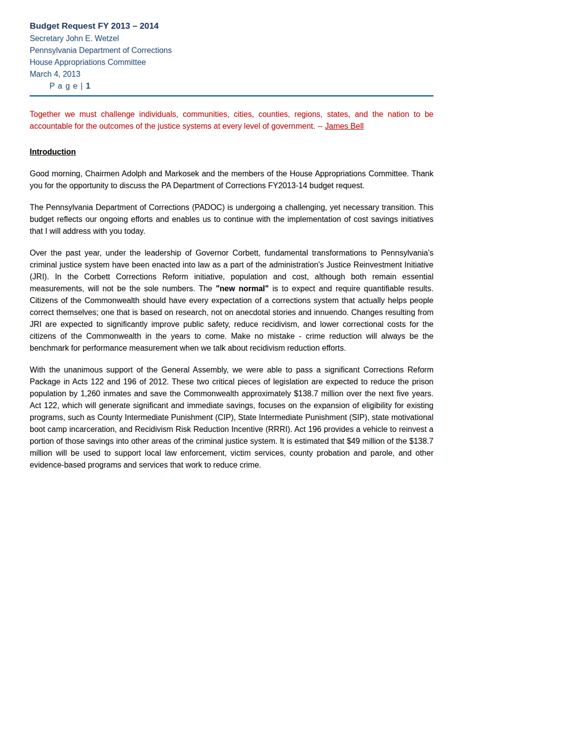Budget Request FY 2013 – 2014
Secretary John E. Wetzel
Pennsylvania Department of Corrections
House Appropriations Committee
March 4, 2013
P a g e | 1
Together we must challenge individuals, communities, cities, counties, regions, states, and the nation to be accountable for the outcomes of the justice systems at every level of government. -- James Bell
Introduction
Good morning, Chairmen Adolph and Markosek and the members of the House Appropriations Committee. Thank you for the opportunity to discuss the PA Department of Corrections FY2013-14 budget request.
The Pennsylvania Department of Corrections (PADOC) is undergoing a challenging, yet necessary transition. This budget reflects our ongoing efforts and enables us to continue with the implementation of cost savings initiatives that I will address with you today.
Over the past year, under the leadership of Governor Corbett, fundamental transformations to Pennsylvania's criminal justice system have been enacted into law as a part of the administration's Justice Reinvestment Initiative (JRI). In the Corbett Corrections Reform initiative, population and cost, although both remain essential measurements, will not be the sole numbers. The "new normal" is to expect and require quantifiable results. Citizens of the Commonwealth should have every expectation of a corrections system that actually helps people correct themselves; one that is based on research, not on anecdotal stories and innuendo. Changes resulting from JRI are expected to significantly improve public safety, reduce recidivism, and lower correctional costs for the citizens of the Commonwealth in the years to come. Make no mistake - crime reduction will always be the benchmark for performance measurement when we talk about recidivism reduction efforts.
With the unanimous support of the General Assembly, we were able to pass a significant Corrections Reform Package in Acts 122 and 196 of 2012. These two critical pieces of legislation are expected to reduce the prison population by 1,260 inmates and save the Commonwealth approximately $138.7 million over the next five years. Act 122, which will generate significant and immediate savings, focuses on the expansion of eligibility for existing programs, such as County Intermediate Punishment (CIP), State Intermediate Punishment (SIP), state motivational boot camp incarceration, and Recidivism Risk Reduction Incentive (RRRI). Act 196 provides a vehicle to reinvest a portion of those savings into other areas of the criminal justice system. It is estimated that $49 million of the $138.7 million will be used to support local law enforcement, victim services, county probation and parole, and other evidence-based programs and services that work to reduce crime.